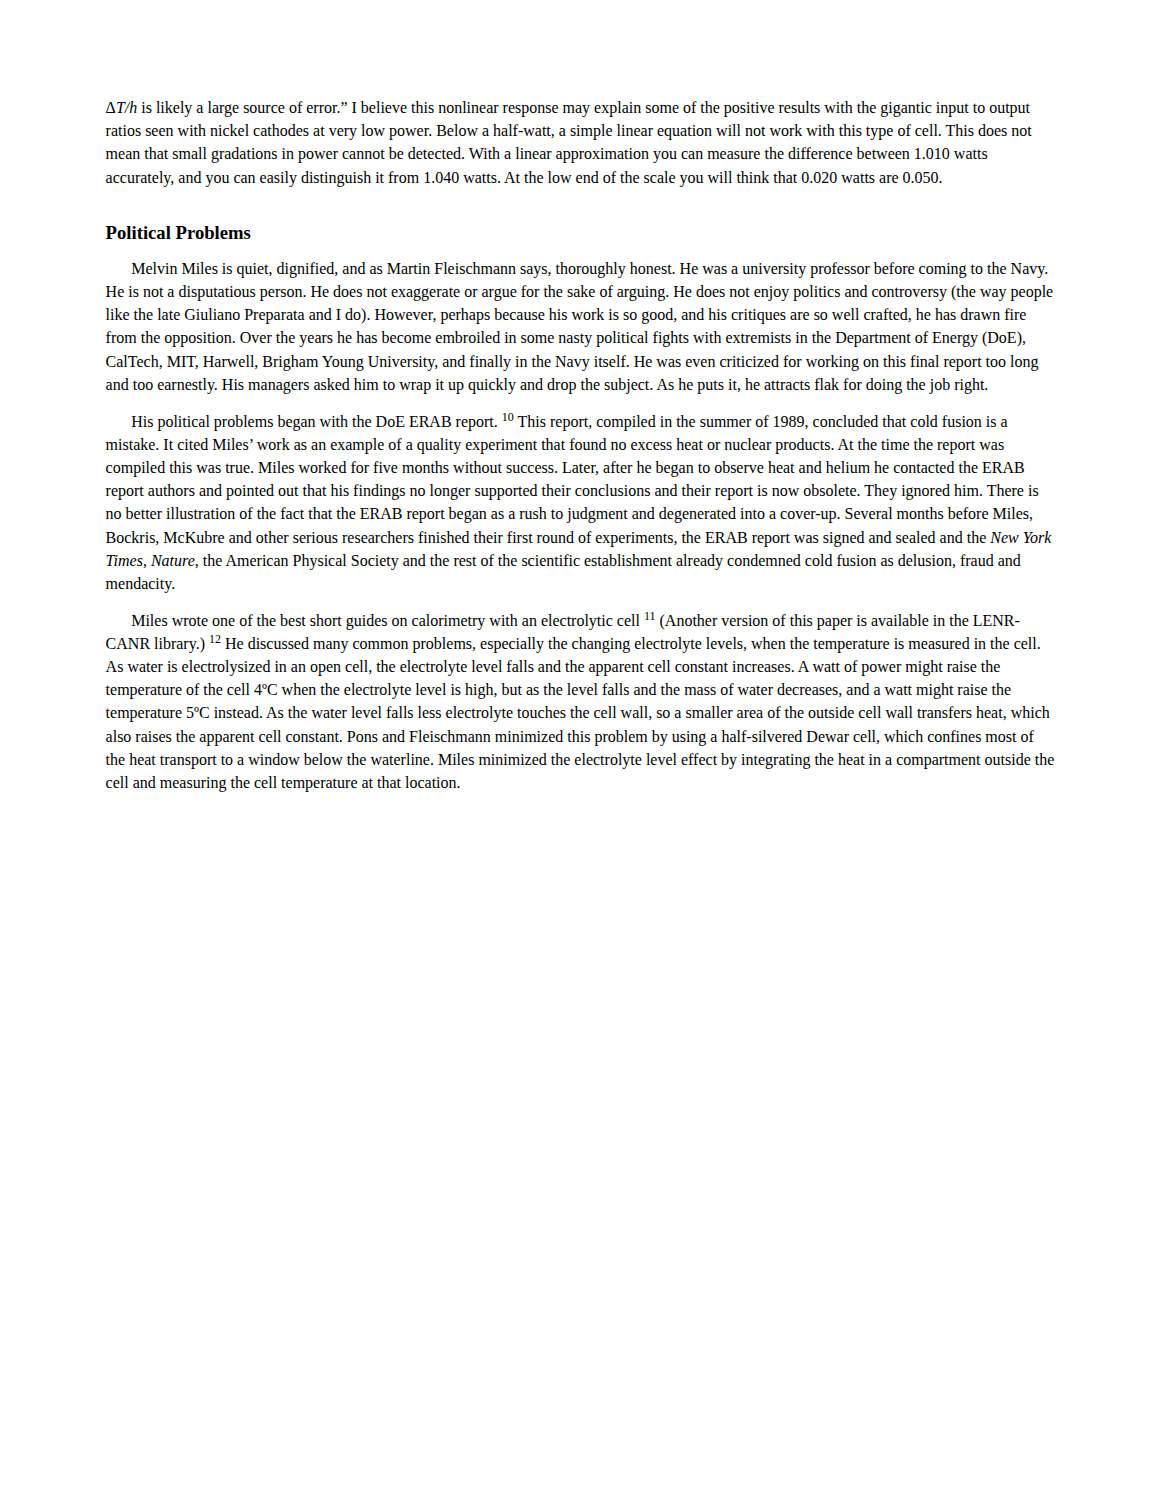ΔT/h is likely a large source of error.” I believe this nonlinear response may explain some of the positive results with the gigantic input to output ratios seen with nickel cathodes at very low power. Below a half-watt, a simple linear equation will not work with this type of cell. This does not mean that small gradations in power cannot be detected. With a linear approximation you can measure the difference between 1.010 watts accurately, and you can easily distinguish it from 1.040 watts. At the low end of the scale you will think that 0.020 watts are 0.050.
Political Problems
Melvin Miles is quiet, dignified, and as Martin Fleischmann says, thoroughly honest. He was a university professor before coming to the Navy. He is not a disputatious person. He does not exaggerate or argue for the sake of arguing. He does not enjoy politics and controversy (the way people like the late Giuliano Preparata and I do). However, perhaps because his work is so good, and his critiques are so well crafted, he has drawn fire from the opposition. Over the years he has become embroiled in some nasty political fights with extremists in the Department of Energy (DoE), CalTech, MIT, Harwell, Brigham Young University, and finally in the Navy itself. He was even criticized for working on this final report too long and too earnestly. His managers asked him to wrap it up quickly and drop the subject. As he puts it, he attracts flak for doing the job right.
His political problems began with the DoE ERAB report. 10 This report, compiled in the summer of 1989, concluded that cold fusion is a mistake. It cited Miles’ work as an example of a quality experiment that found no excess heat or nuclear products. At the time the report was compiled this was true. Miles worked for five months without success. Later, after he began to observe heat and helium he contacted the ERAB report authors and pointed out that his findings no longer supported their conclusions and their report is now obsolete. They ignored him. There is no better illustration of the fact that the ERAB report began as a rush to judgment and degenerated into a cover-up. Several months before Miles, Bockris, McKubre and other serious researchers finished their first round of experiments, the ERAB report was signed and sealed and the New York Times, Nature, the American Physical Society and the rest of the scientific establishment already condemned cold fusion as delusion, fraud and mendacity.
Miles wrote one of the best short guides on calorimetry with an electrolytic cell 11 (Another version of this paper is available in the LENR-CANR library.) 12 He discussed many common problems, especially the changing electrolyte levels, when the temperature is measured in the cell. As water is electrolysized in an open cell, the electrolyte level falls and the apparent cell constant increases. A watt of power might raise the temperature of the cell 4ºC when the electrolyte level is high, but as the level falls and the mass of water decreases, and a watt might raise the temperature 5ºC instead. As the water level falls less electrolyte touches the cell wall, so a smaller area of the outside cell wall transfers heat, which also raises the apparent cell constant. Pons and Fleischmann minimized this problem by using a half-silvered Dewar cell, which confines most of the heat transport to a window below the waterline. Miles minimized the electrolyte level effect by integrating the heat in a compartment outside the cell and measuring the cell temperature at that location.